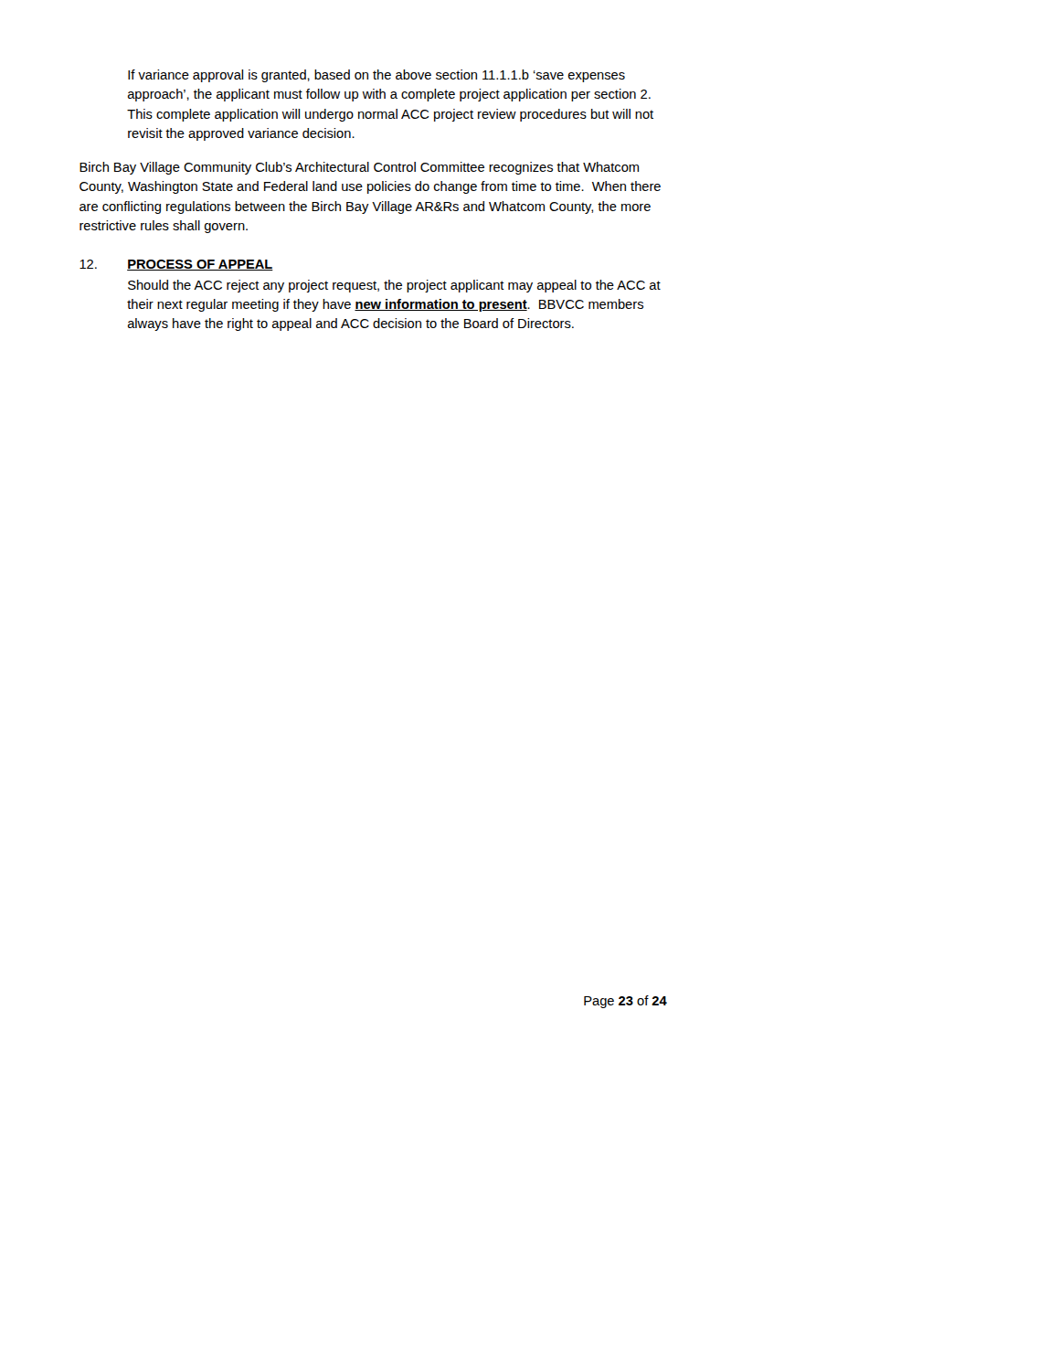If variance approval is granted, based on the above section 11.1.1.b ‘save expenses approach’, the applicant must follow up with a complete project application per section 2. This complete application will undergo normal ACC project review procedures but will not revisit the approved variance decision.
Birch Bay Village Community Club’s Architectural Control Committee recognizes that Whatcom County, Washington State and Federal land use policies do change from time to time. When there are conflicting regulations between the Birch Bay Village AR&Rs and Whatcom County, the more restrictive rules shall govern.
12.
PROCESS OF APPEAL
Should the ACC reject any project request, the project applicant may appeal to the ACC at their next regular meeting if they have new information to present. BBVCC members always have the right to appeal and ACC decision to the Board of Directors.
Page 23 of 24